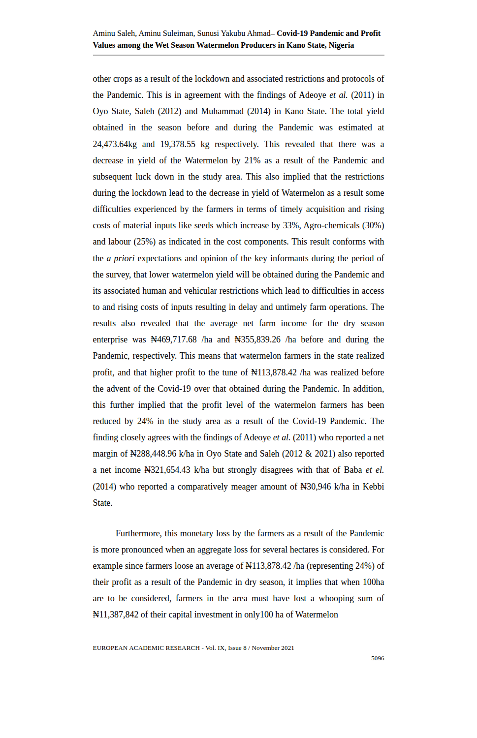Aminu Saleh, Aminu Suleiman, Sunusi Yakubu Ahmad– Covid-19 Pandemic and Profit Values among the Wet Season Watermelon Producers in Kano State, Nigeria
other crops as a result of the lockdown and associated restrictions and protocols of the Pandemic. This is in agreement with the findings of Adeoye et al. (2011) in Oyo State, Saleh (2012) and Muhammad (2014) in Kano State. The total yield obtained in the season before and during the Pandemic was estimated at 24,473.64kg and 19,378.55 kg respectively. This revealed that there was a decrease in yield of the Watermelon by 21% as a result of the Pandemic and subsequent luck down in the study area. This also implied that the restrictions during the lockdown lead to the decrease in yield of Watermelon as a result some difficulties experienced by the farmers in terms of timely acquisition and rising costs of material inputs like seeds which increase by 33%, Agro-chemicals (30%) and labour (25%) as indicated in the cost components. This result conforms with the a priori expectations and opinion of the key informants during the period of the survey, that lower watermelon yield will be obtained during the Pandemic and its associated human and vehicular restrictions which lead to difficulties in access to and rising costs of inputs resulting in delay and untimely farm operations. The results also revealed that the average net farm income for the dry season enterprise was ₦469,717.68 /ha and ₦355,839.26 /ha before and during the Pandemic, respectively. This means that watermelon farmers in the state realized profit, and that higher profit to the tune of ₦113,878.42 /ha was realized before the advent of the Covid-19 over that obtained during the Pandemic. In addition, this further implied that the profit level of the watermelon farmers has been reduced by 24% in the study area as a result of the Covid-19 Pandemic. The finding closely agrees with the findings of Adeoye et al. (2011) who reported a net margin of ₦288,448.96 k/ha in Oyo State and Saleh (2012 & 2021) also reported a net income ₦321,654.43 k/ha but strongly disagrees with that of Baba et el. (2014) who reported a comparatively meager amount of ₦30,946 k/ha in Kebbi State.
Furthermore, this monetary loss by the farmers as a result of the Pandemic is more pronounced when an aggregate loss for several hectares is considered. For example since farmers loose an average of ₦113,878.42 /ha (representing 24%) of their profit as a result of the Pandemic in dry season, it implies that when 100ha are to be considered, farmers in the area must have lost a whooping sum of ₦11,387,842 of their capital investment in only100 ha of Watermelon
EUROPEAN ACADEMIC RESEARCH - Vol. IX, Issue 8 / November 2021
5096